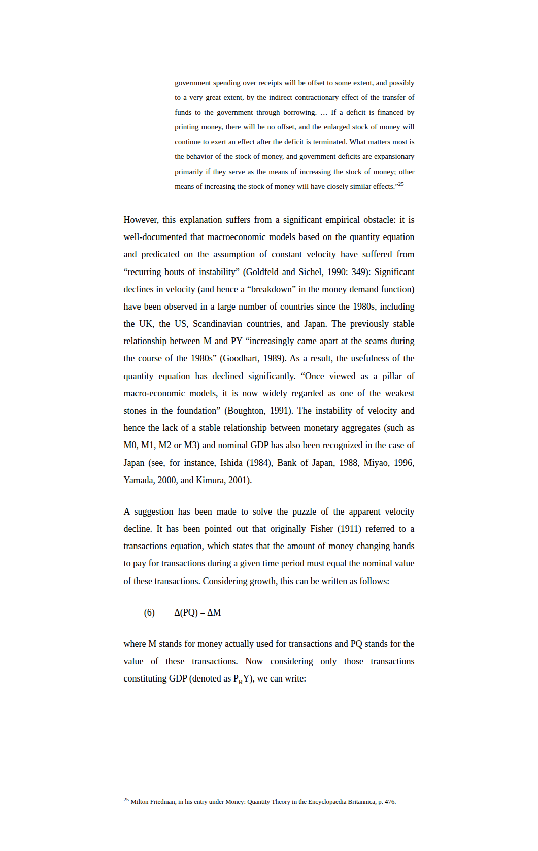government spending over receipts will be offset to some extent, and possibly to a very great extent, by the indirect contractionary effect of the transfer of funds to the government through borrowing. … If a deficit is financed by printing money, there will be no offset, and the enlarged stock of money will continue to exert an effect after the deficit is terminated. What matters most is the behavior of the stock of money, and government deficits are expansionary primarily if they serve as the means of increasing the stock of money; other means of increasing the stock of money will have closely similar effects.”25
However, this explanation suffers from a significant empirical obstacle: it is well-documented that macroeconomic models based on the quantity equation and predicated on the assumption of constant velocity have suffered from “recurring bouts of instability” (Goldfeld and Sichel, 1990: 349): Significant declines in velocity (and hence a “breakdown” in the money demand function) have been observed in a large number of countries since the 1980s, including the UK, the US, Scandinavian countries, and Japan. The previously stable relationship between M and PY “increasingly came apart at the seams during the course of the 1980s” (Goodhart, 1989). As a result, the usefulness of the quantity equation has declined significantly. “Once viewed as a pillar of macro-economic models, it is now widely regarded as one of the weakest stones in the foundation” (Boughton, 1991). The instability of velocity and hence the lack of a stable relationship between monetary aggregates (such as M0, M1, M2 or M3) and nominal GDP has also been recognized in the case of Japan (see, for instance, Ishida (1984), Bank of Japan, 1988, Miyao, 1996, Yamada, 2000, and Kimura, 2001).
A suggestion has been made to solve the puzzle of the apparent velocity decline. It has been pointed out that originally Fisher (1911) referred to a transactions equation, which states that the amount of money changing hands to pay for transactions during a given time period must equal the nominal value of these transactions. Considering growth, this can be written as follows:
(6) Δ(PQ) = ΔM
where M stands for money actually used for transactions and PQ stands for the value of these transactions. Now considering only those transactions constituting GDP (denoted as PRY), we can write:
25 Milton Friedman, in his entry under Money: Quantity Theory in the Encyclopaedia Britannica, p. 476.